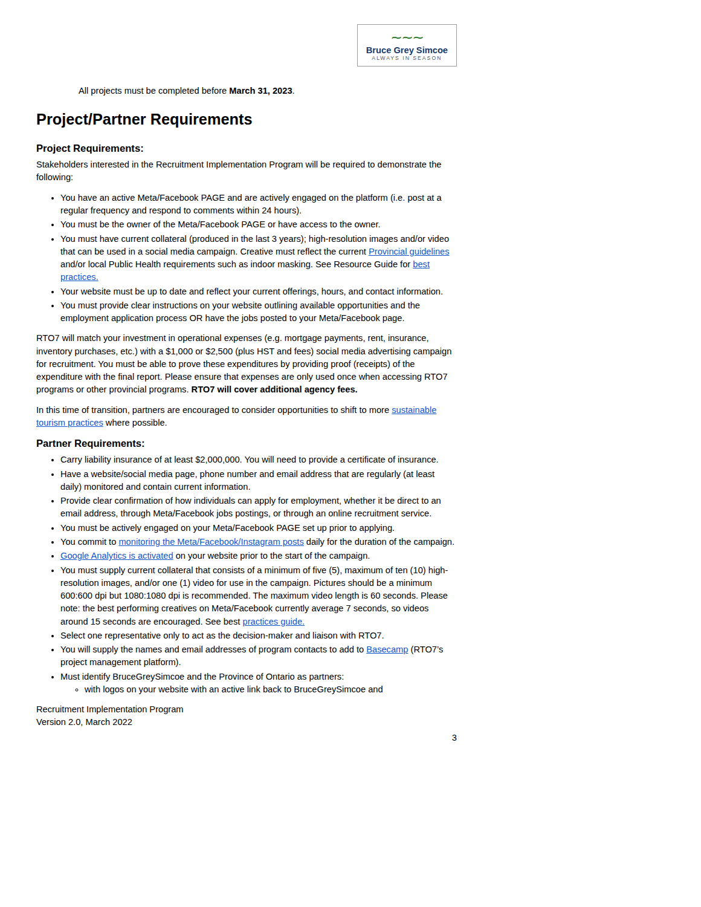∼∼∼
Bruce Grey Simcoe
ALWAYS IN SEASON
All projects must be completed before March 31, 2023.
Project/Partner Requirements
Project Requirements:
Stakeholders interested in the Recruitment Implementation Program will be required to demonstrate the following:
You have an active Meta/Facebook PAGE and are actively engaged on the platform (i.e. post at a regular frequency and respond to comments within 24 hours).
You must be the owner of the Meta/Facebook PAGE or have access to the owner.
You must have current collateral (produced in the last 3 years); high-resolution images and/or video that can be used in a social media campaign. Creative must reflect the current Provincial guidelines and/or local Public Health requirements such as indoor masking. See Resource Guide for best practices.
Your website must be up to date and reflect your current offerings, hours, and contact information.
You must provide clear instructions on your website outlining available opportunities and the employment application process OR have the jobs posted to your Meta/Facebook page.
RTO7 will match your investment in operational expenses (e.g. mortgage payments, rent, insurance, inventory purchases, etc.) with a $1,000 or $2,500 (plus HST and fees) social media advertising campaign for recruitment. You must be able to prove these expenditures by providing proof (receipts) of the expenditure with the final report. Please ensure that expenses are only used once when accessing RTO7 programs or other provincial programs. RTO7 will cover additional agency fees.
In this time of transition, partners are encouraged to consider opportunities to shift to more sustainable tourism practices where possible.
Partner Requirements:
Carry liability insurance of at least $2,000,000. You will need to provide a certificate of insurance.
Have a website/social media page, phone number and email address that are regularly (at least daily) monitored and contain current information.
Provide clear confirmation of how individuals can apply for employment, whether it be direct to an email address, through Meta/Facebook jobs postings, or through an online recruitment service.
You must be actively engaged on your Meta/Facebook PAGE set up prior to applying.
You commit to monitoring the Meta/Facebook/Instagram posts daily for the duration of the campaign.
Google Analytics is activated on your website prior to the start of the campaign.
You must supply current collateral that consists of a minimum of five (5), maximum of ten (10) high-resolution images, and/or one (1) video for use in the campaign. Pictures should be a minimum 600:600 dpi but 1080:1080 dpi is recommended. The maximum video length is 60 seconds. Please note: the best performing creatives on Meta/Facebook currently average 7 seconds, so videos around 15 seconds are encouraged. See best practices guide.
Select one representative only to act as the decision-maker and liaison with RTO7.
You will supply the names and email addresses of program contacts to add to Basecamp (RTO7’s project management platform).
Must identify BruceGreySimcoe and the Province of Ontario as partners:
with logos on your website with an active link back to BruceGreySimcoe and
Recruitment Implementation Program
Version 2.0, March 2022
3